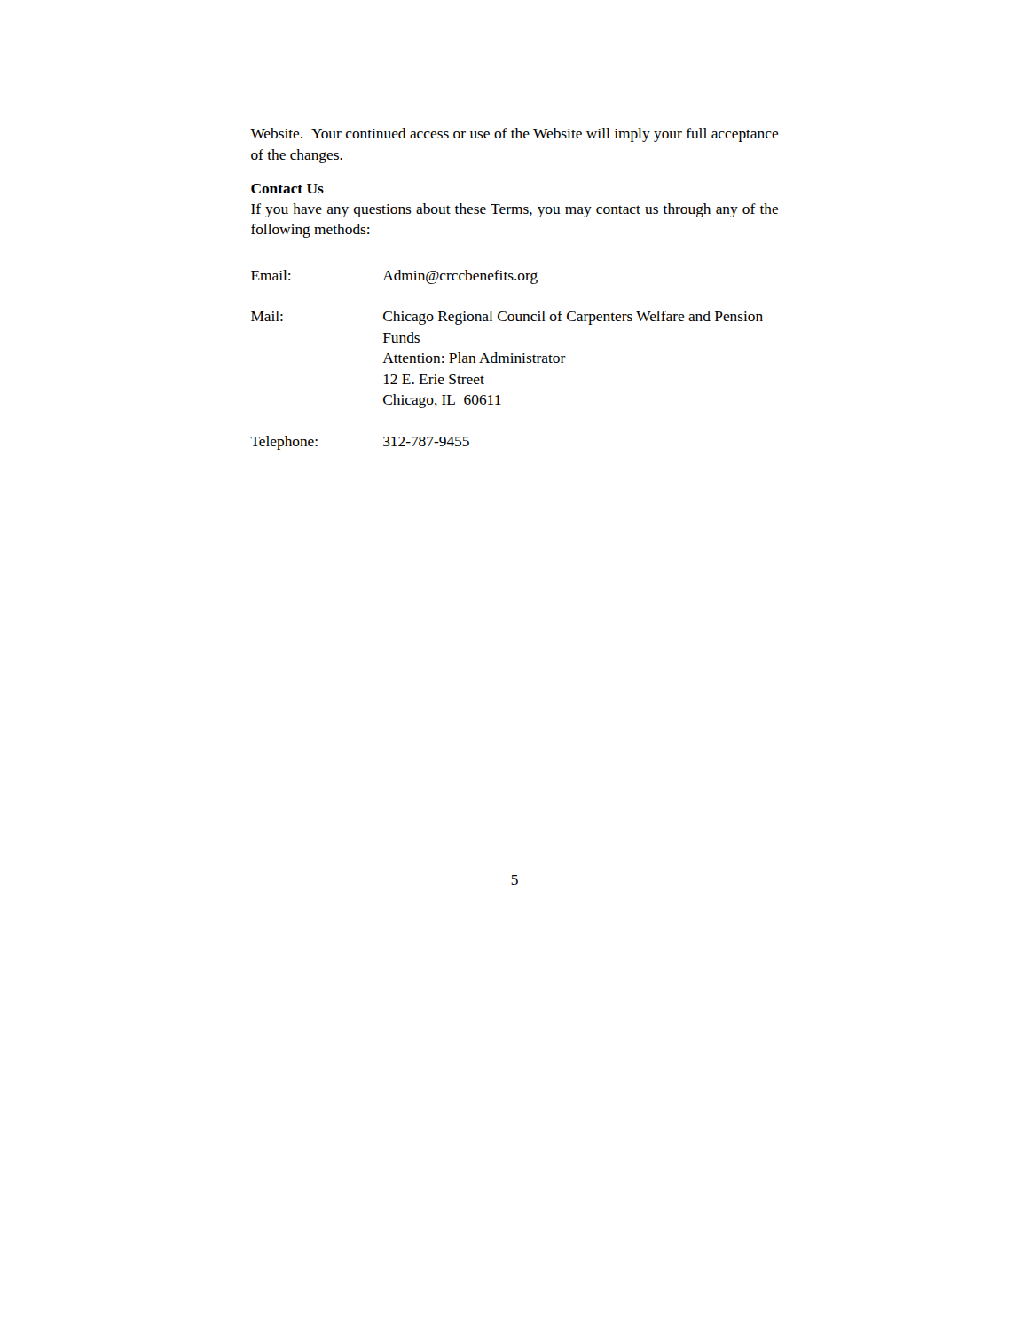Website. Your continued access or use of the Website will imply your full acceptance of the changes.
Contact Us
If you have any questions about these Terms, you may contact us through any of the following methods:
| Email: | Admin@crccbenefits.org |
| Mail: | Chicago Regional Council of Carpenters Welfare and Pension Funds Attention: Plan Administrator 12 E. Erie Street Chicago, IL 60611 |
| Telephone: | 312-787-9455 |
5